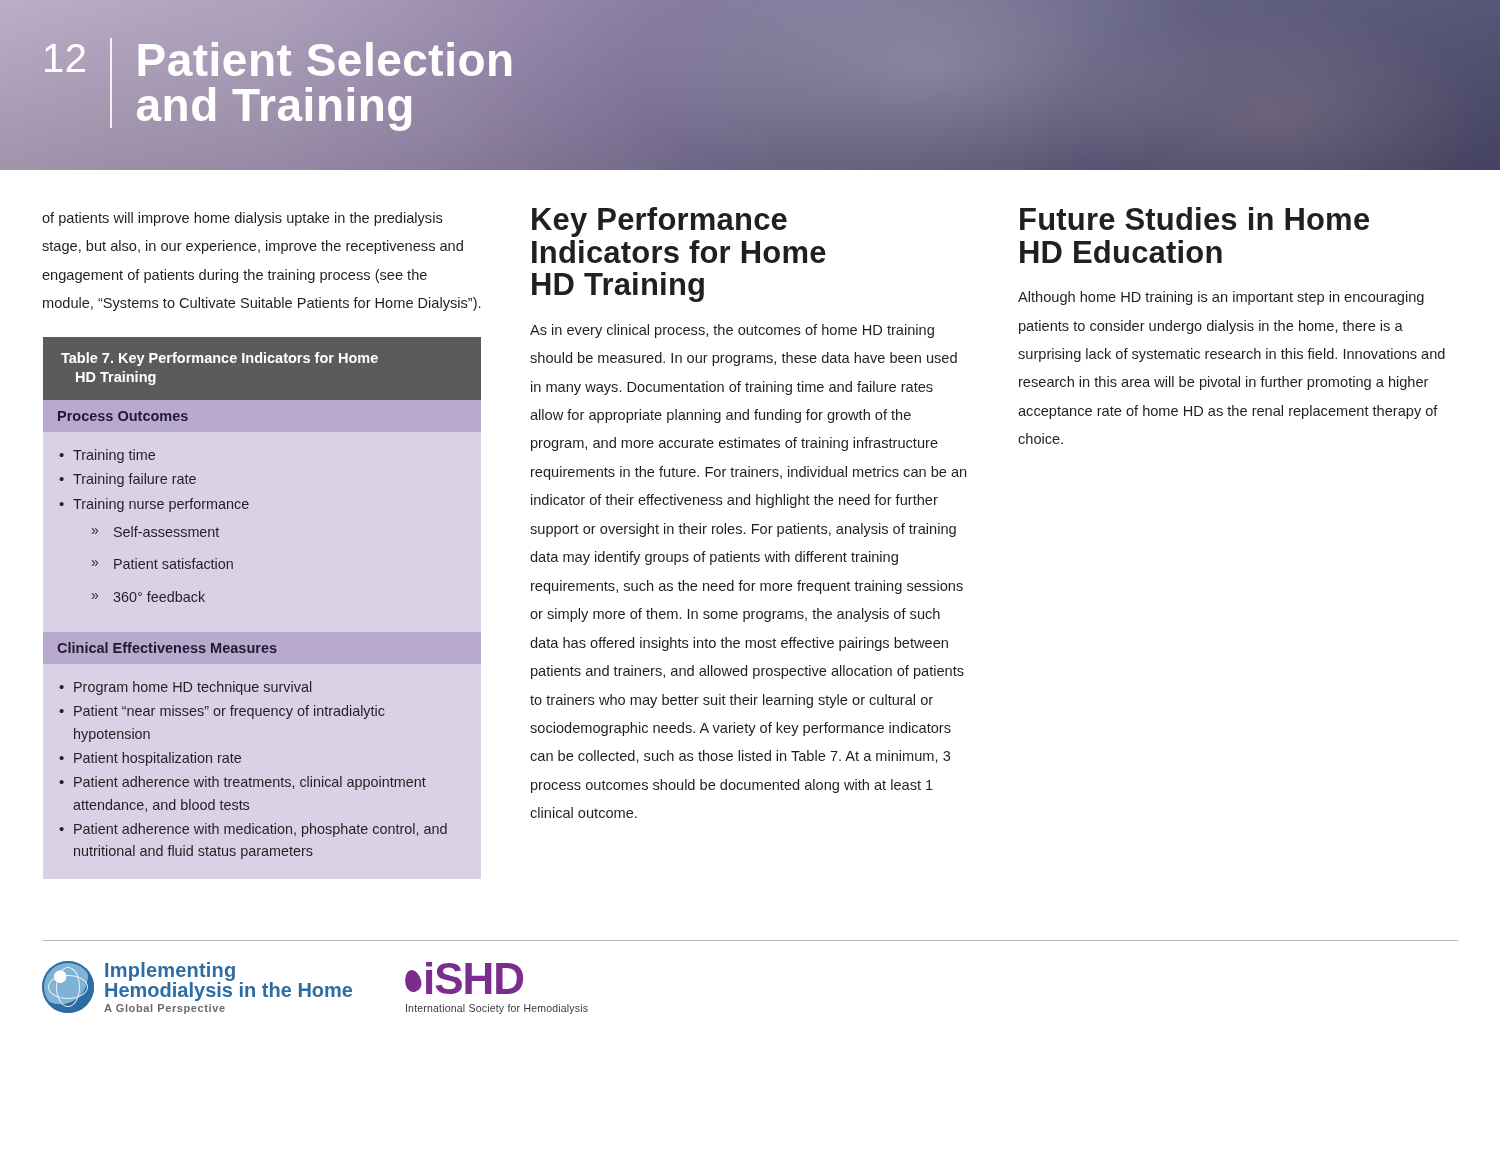12
Patient Selection
and Training
of patients will improve home dialysis uptake in the predialysis stage, but also, in our experience, improve the receptiveness and engagement of patients during the training process (see the module, “Systems to Cultivate Suitable Patients for Home Dialysis”).
Table 7. Key Performance Indicators for HomeHD Training
Process Outcomes
Training time
Training failure rate
Training nurse performance
Self-assessment
Patient satisfaction
360° feedback
Clinical Effectiveness Measures
Program home HD technique survival
Patient “near misses” or frequency of intradialytichypotension
Patient hospitalization rate
Patient adherence with treatments, clinical appointmentattendance, and blood tests
Patient adherence with medication, phosphate control, andnutritional and fluid status parameters
Key Performance
Indicators for Home
HD Training
As in every clinical process, the outcomes of home HD training should be measured. In our programs, these data have been used in many ways. Documentation of training time and failure rates allow for appropriate planning and funding for growth of the program, and more accurate estimates of training infrastructure requirements in the future. For trainers, individual metrics can be an indicator of their effectiveness and highlight the need for further support or oversight in their roles. For patients, analysis of training data may identify groups of patients with different training requirements, such as the need for more frequent training sessions or simply more of them. In some programs, the analysis of such data has offered insights into the most effective pairings between patients and trainers, and allowed prospective allocation of patients to trainers who may better suit their learning style or cultural or sociodemographic needs. A variety of key performance indicators can be collected, such as those listed in Table 7. At a minimum, 3 process outcomes should be documented along with at least 1 clinical outcome.
Future Studies in Home
HD Education
Although home HD training is an important step in encouraging patients to consider undergo dialysis in the home, there is a surprising lack of systematic research in this field. Innovations and research in this area will be pivotal in further promoting a higher acceptance rate of home HD as the renal replacement therapy of choice.
Implementing
Hemodialysis in the Home
A Global Perspective
iSHD
International Society for Hemodialysis